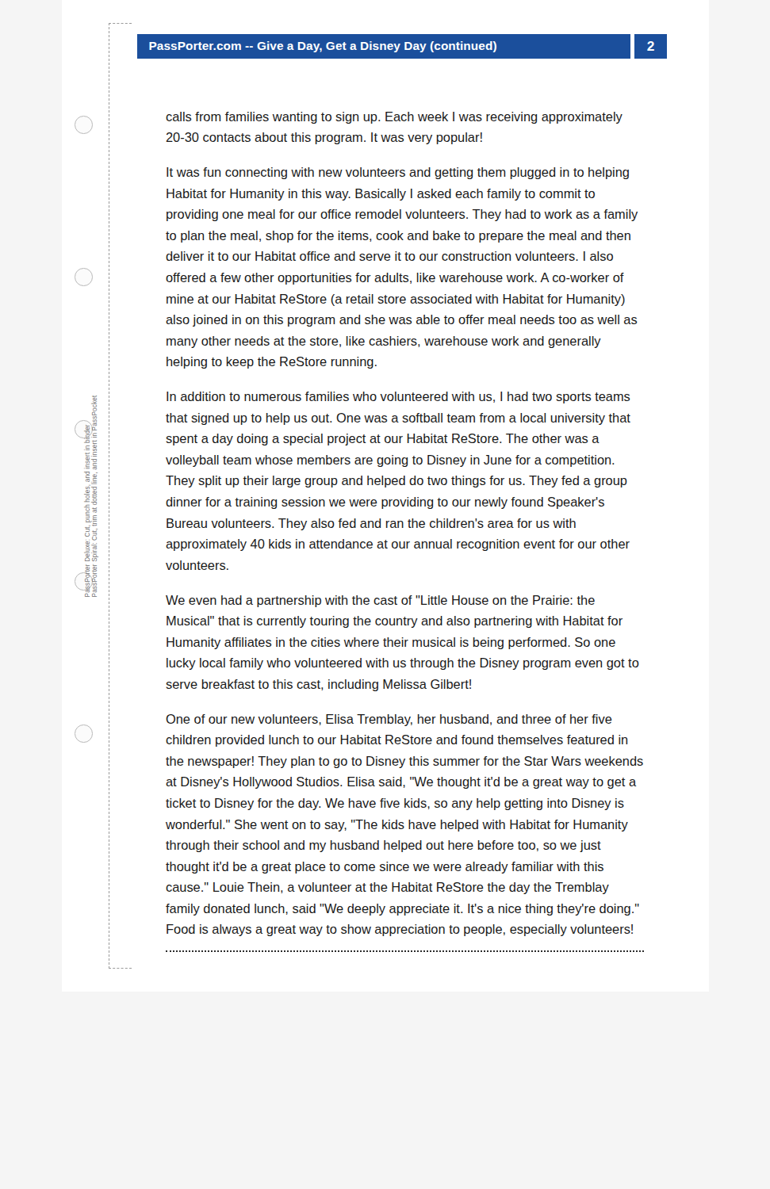PassPorter Deluxe: Cut, punch holes, and insert in binder PassPorter Spiral: Cut, trim at dotted line, and insert in PassPocket
PassPorter.com -- Give a Day, Get a Disney Day (continued)
2
calls from families wanting to sign up. Each week I was receiving approximately 20-30 contacts about this program. It was very popular!
It was fun connecting with new volunteers and getting them plugged in to helping Habitat for Humanity in this way. Basically I asked each family to commit to providing one meal for our office remodel volunteers. They had to work as a family to plan the meal, shop for the items, cook and bake to prepare the meal and then deliver it to our Habitat office and serve it to our construction volunteers. I also offered a few other opportunities for adults, like warehouse work. A co-worker of mine at our Habitat ReStore (a retail store associated with Habitat for Humanity) also joined in on this program and she was able to offer meal needs too as well as many other needs at the store, like cashiers, warehouse work and generally helping to keep the ReStore running.
In addition to numerous families who volunteered with us, I had two sports teams that signed up to help us out. One was a softball team from a local university that spent a day doing a special project at our Habitat ReStore. The other was a volleyball team whose members are going to Disney in June for a competition. They split up their large group and helped do two things for us. They fed a group dinner for a training session we were providing to our newly found Speaker's Bureau volunteers. They also fed and ran the children's area for us with approximately 40 kids in attendance at our annual recognition event for our other volunteers.
We even had a partnership with the cast of "Little House on the Prairie: the Musical" that is currently touring the country and also partnering with Habitat for Humanity affiliates in the cities where their musical is being performed. So one lucky local family who volunteered with us through the Disney program even got to serve breakfast to this cast, including Melissa Gilbert!
One of our new volunteers, Elisa Tremblay, her husband, and three of her five children provided lunch to our Habitat ReStore and found themselves featured in the newspaper! They plan to go to Disney this summer for the Star Wars weekends at Disney's Hollywood Studios. Elisa said, "We thought it'd be a great way to get a ticket to Disney for the day. We have five kids, so any help getting into Disney is wonderful." She went on to say, "The kids have helped with Habitat for Humanity through their school and my husband helped out here before too, so we just thought it'd be a great place to come since we were already familiar with this cause." Louie Thein, a volunteer at the Habitat ReStore the day the Tremblay family donated lunch, said "We deeply appreciate it. It's a nice thing they're doing." Food is always a great way to show appreciation to people, especially volunteers!